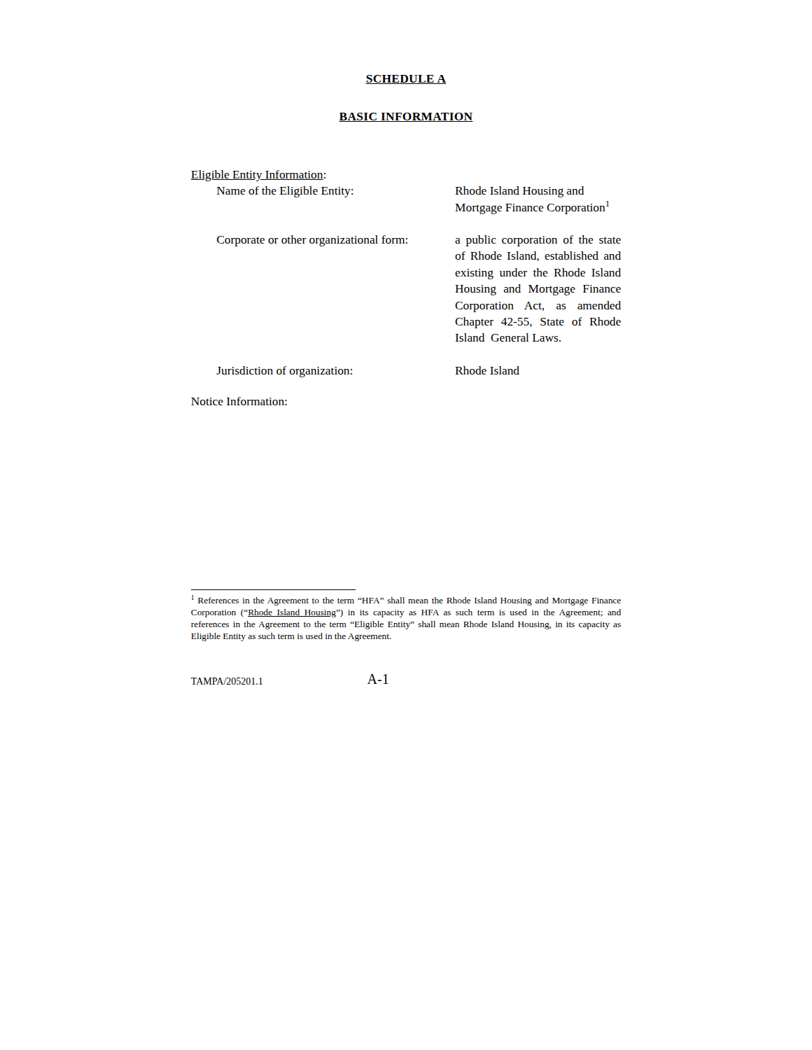SCHEDULE A
BASIC INFORMATION
Eligible Entity Information:
Name of the Eligible Entity:
Rhode Island Housing and Mortgage Finance Corporation1
Corporate or other organizational form:
a public corporation of the state of Rhode Island, established and existing under the Rhode Island Housing and Mortgage Finance Corporation Act, as amended Chapter 42-55, State of Rhode Island General Laws.
Jurisdiction of organization:
Rhode Island
Notice Information:
1 References in the Agreement to the term “HFA” shall mean the Rhode Island Housing and Mortgage Finance Corporation (“Rhode Island Housing”) in its capacity as HFA as such term is used in the Agreement; and references in the Agreement to the term “Eligible Entity” shall mean Rhode Island Housing, in its capacity as Eligible Entity as such term is used in the Agreement.
TAMPA/205201.1
A-1